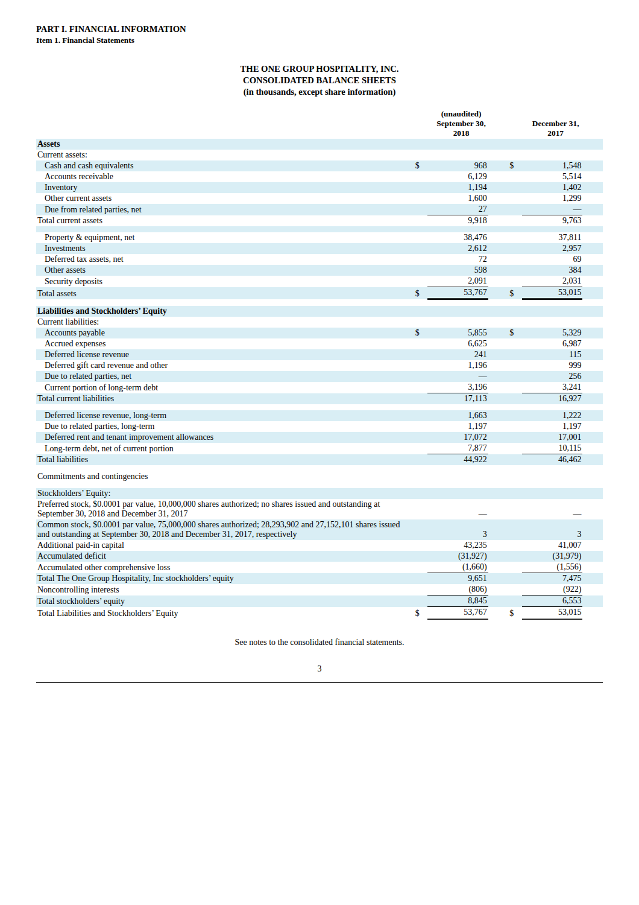PART I. FINANCIAL INFORMATION
Item 1. Financial Statements
THE ONE GROUP HOSPITALITY, INC.
CONSOLIDATED BALANCE SHEETS
(in thousands, except share information)
| | (unaudited) September 30, 2018 | December 31, 2017 |
| Assets | | |
| Current assets: | | |
| Cash and cash equivalents | $ | 968 | | $ | 1,548 | |
| Accounts receivable | | 6,129 | | | 5,514 | |
| Inventory | | 1,194 | | | 1,402 | |
| Other current assets | | 1,600 | | | 1,299 | |
| Due from related parties, net | | 27 | | | — | |
| Total current assets | | 9,918 | | | 9,763 | |
| Property & equipment, net | | 38,476 | | | 37,811 | |
| Investments | | 2,612 | | | 2,957 | |
| Deferred tax assets, net | | 72 | | | 69 | |
| Other assets | | 598 | | | 384 | |
| Security deposits | | 2,091 | | | 2,031 | |
| Total assets | $ | 53,767 | | $ | 53,015 | |
| Liabilities and Stockholders’ Equity | | |
| Current liabilities: | | |
| Accounts payable | $ | 5,855 | | $ | 5,329 | |
| Accrued expenses | | 6,625 | | | 6,987 | |
| Deferred license revenue | | 241 | | | 115 | |
| Deferred gift card revenue and other | | 1,196 | | | 999 | |
| Due to related parties, net | | — | | | 256 | |
| Current portion of long-term debt | | 3,196 | | | 3,241 | |
| Total current liabilities | | 17,113 | | | 16,927 | |
| Deferred license revenue, long-term | | 1,663 | | | 1,222 | |
| Due to related parties, long-term | | 1,197 | | | 1,197 | |
| Deferred rent and tenant improvement allowances | | 17,072 | | | 17,001 | |
| Long-term debt, net of current portion | | 7,877 | | | 10,115 | |
| Total liabilities | | 44,922 | | | 46,462 | |
| Commitments and contingencies | | |
| Stockholders’ Equity: | | |
| Preferred stock, $0.0001 par value, 10,000,000 shares authorized; no shares issued and outstanding at September 30, 2018 and December 31, 2017 | | — | | | — | |
| Common stock, $0.0001 par value, 75,000,000 shares authorized; 28,293,902 and 27,152,101 shares issued and outstanding at September 30, 2018 and December 31, 2017, respectively | | 3 | | | 3 | |
| Additional paid-in capital | | 43,235 | | | 41,007 | |
| Accumulated deficit | | (31,927) | | | (31,979) | |
| Accumulated other comprehensive loss | | (1,660) | | | (1,556) | |
| Total The One Group Hospitality, Inc stockholders’ equity | | 9,651 | | | 7,475 | |
| Noncontrolling interests | | (806) | | | (922) | |
| Total stockholders’ equity | | 8,845 | | | 6,553 | |
| Total Liabilities and Stockholders’ Equity | $ | 53,767 | | $ | 53,015 | |
See notes to the consolidated financial statements.
3